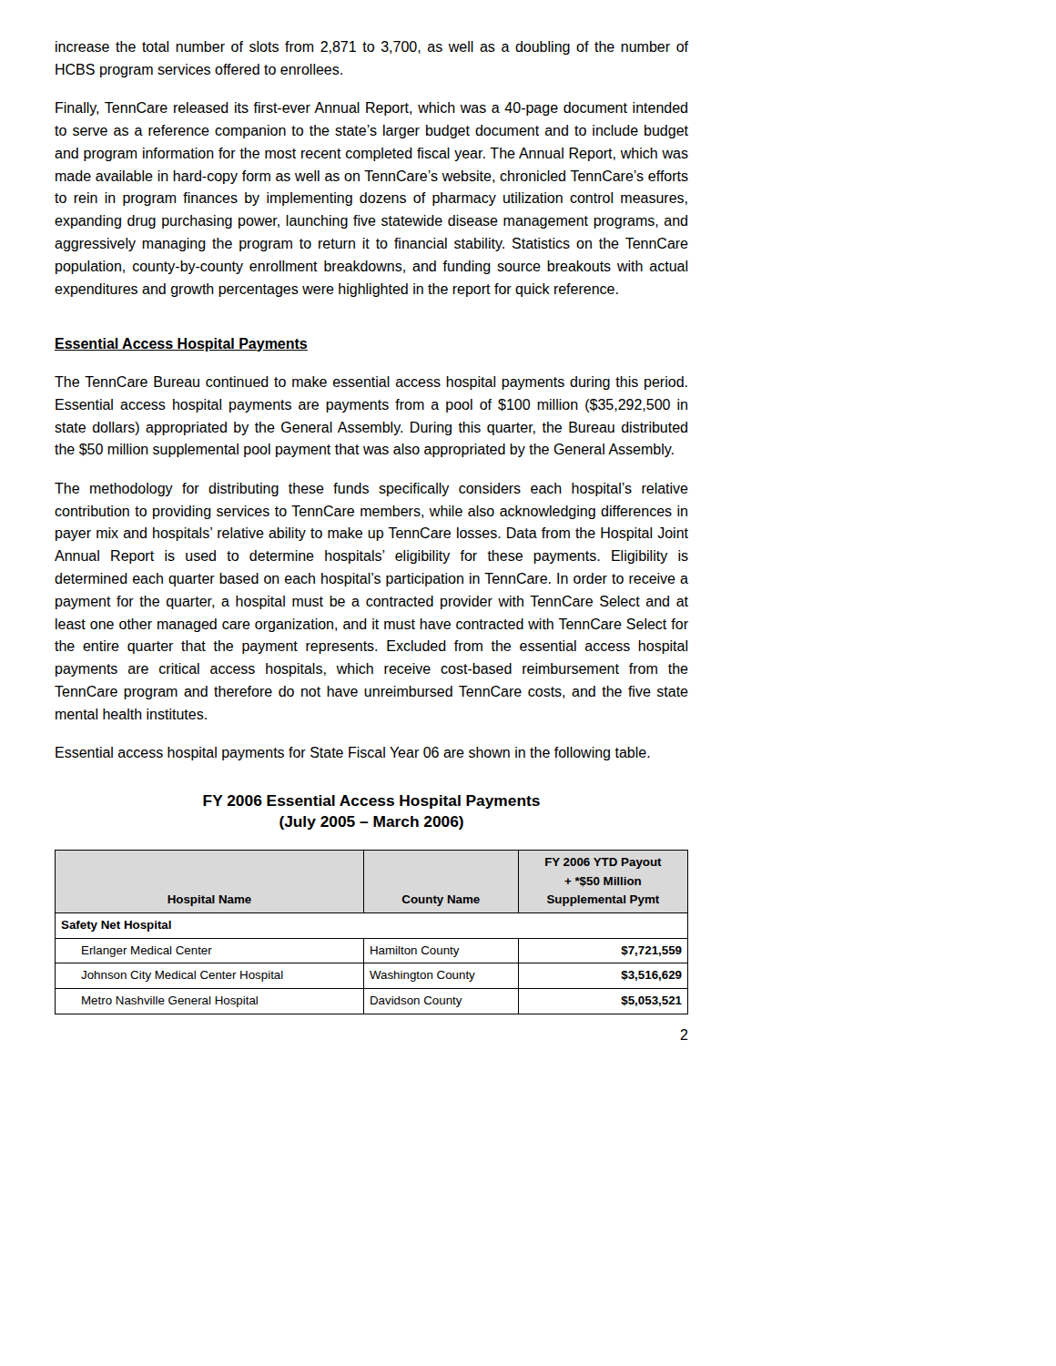increase the total number of slots from 2,871 to 3,700, as well as a doubling of the number of HCBS program services offered to enrollees.
Finally, TennCare released its first-ever Annual Report, which was a 40-page document intended to serve as a reference companion to the state’s larger budget document and to include budget and program information for the most recent completed fiscal year. The Annual Report, which was made available in hard-copy form as well as on TennCare’s website, chronicled TennCare’s efforts to rein in program finances by implementing dozens of pharmacy utilization control measures, expanding drug purchasing power, launching five statewide disease management programs, and aggressively managing the program to return it to financial stability. Statistics on the TennCare population, county-by-county enrollment breakdowns, and funding source breakouts with actual expenditures and growth percentages were highlighted in the report for quick reference.
Essential Access Hospital Payments
The TennCare Bureau continued to make essential access hospital payments during this period. Essential access hospital payments are payments from a pool of $100 million ($35,292,500 in state dollars) appropriated by the General Assembly. During this quarter, the Bureau distributed the $50 million supplemental pool payment that was also appropriated by the General Assembly.
The methodology for distributing these funds specifically considers each hospital’s relative contribution to providing services to TennCare members, while also acknowledging differences in payer mix and hospitals’ relative ability to make up TennCare losses. Data from the Hospital Joint Annual Report is used to determine hospitals’ eligibility for these payments. Eligibility is determined each quarter based on each hospital’s participation in TennCare. In order to receive a payment for the quarter, a hospital must be a contracted provider with TennCare Select and at least one other managed care organization, and it must have contracted with TennCare Select for the entire quarter that the payment represents. Excluded from the essential access hospital payments are critical access hospitals, which receive cost-based reimbursement from the TennCare program and therefore do not have unreimbursed TennCare costs, and the five state mental health institutes.
Essential access hospital payments for State Fiscal Year 06 are shown in the following table.
FY 2006 Essential Access Hospital Payments
(July 2005 – March 2006)
| Hospital Name | County Name | FY 2006 YTD Payout + *$50 Million Supplemental Pymt |
| --- | --- | --- |
| Safety Net Hospital |
| Erlanger Medical Center | Hamilton County | $7,721,559 |
| Johnson City Medical Center Hospital | Washington County | $3,516,629 |
| Metro Nashville General Hospital | Davidson County | $5,053,521 |
2